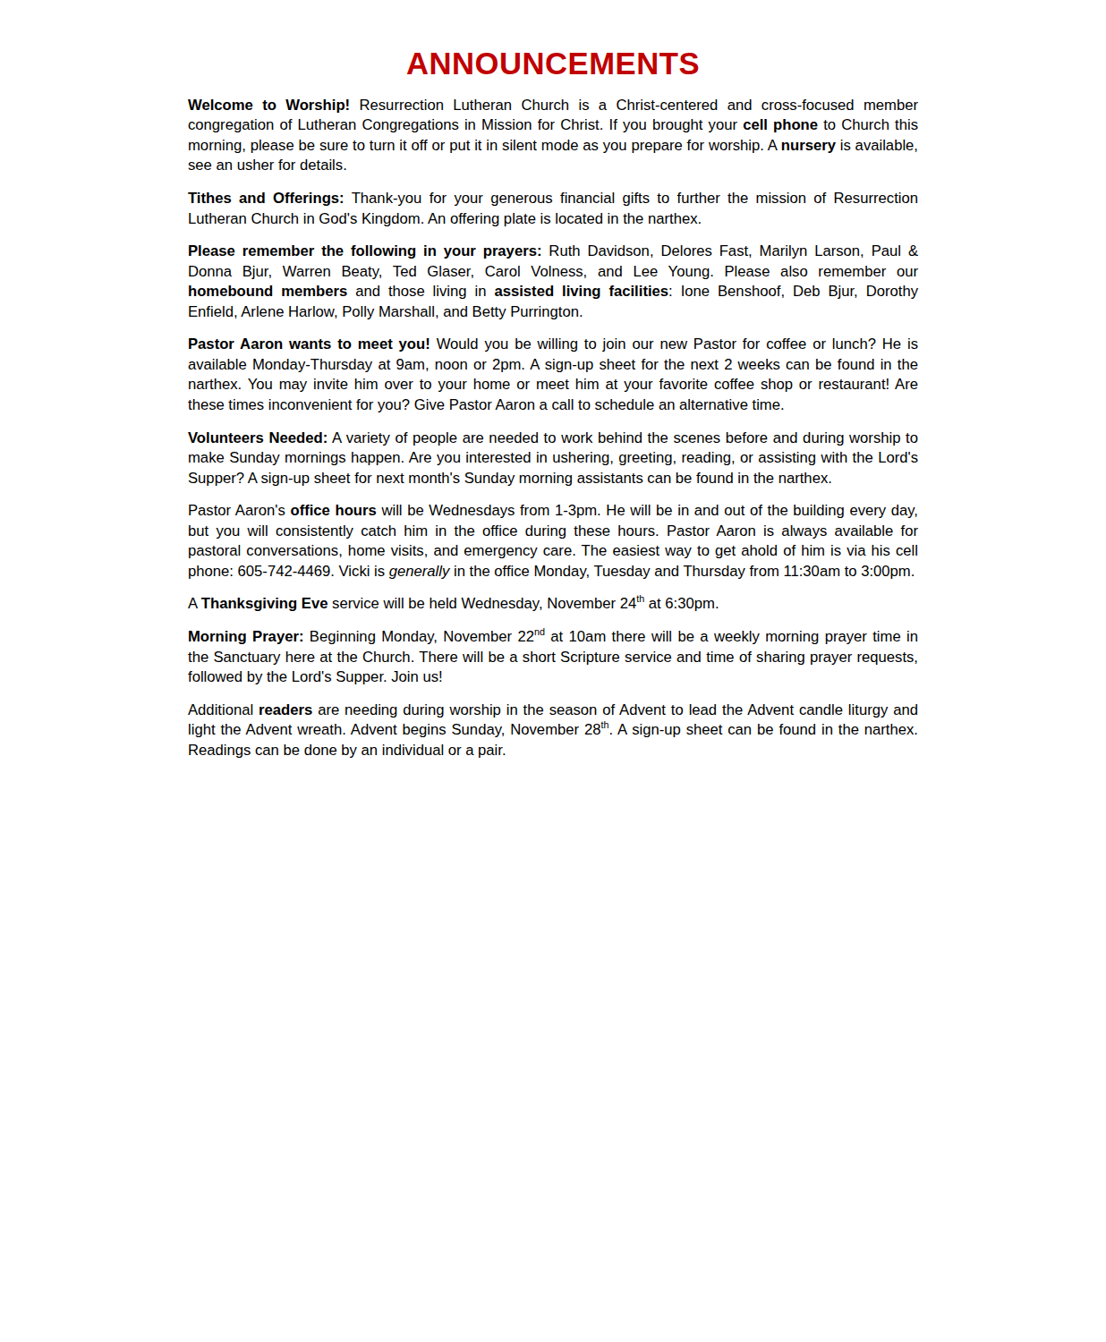ANNOUNCEMENTS
Welcome to Worship! Resurrection Lutheran Church is a Christ-centered and cross-focused member congregation of Lutheran Congregations in Mission for Christ. If you brought your cell phone to Church this morning, please be sure to turn it off or put it in silent mode as you prepare for worship. A nursery is available, see an usher for details.
Tithes and Offerings: Thank-you for your generous financial gifts to further the mission of Resurrection Lutheran Church in God's Kingdom. An offering plate is located in the narthex.
Please remember the following in your prayers: Ruth Davidson, Delores Fast, Marilyn Larson, Paul & Donna Bjur, Warren Beaty, Ted Glaser, Carol Volness, and Lee Young. Please also remember our homebound members and those living in assisted living facilities: Ione Benshoof, Deb Bjur, Dorothy Enfield, Arlene Harlow, Polly Marshall, and Betty Purrington.
Pastor Aaron wants to meet you! Would you be willing to join our new Pastor for coffee or lunch? He is available Monday-Thursday at 9am, noon or 2pm. A sign-up sheet for the next 2 weeks can be found in the narthex. You may invite him over to your home or meet him at your favorite coffee shop or restaurant! Are these times inconvenient for you? Give Pastor Aaron a call to schedule an alternative time.
Volunteers Needed: A variety of people are needed to work behind the scenes before and during worship to make Sunday mornings happen. Are you interested in ushering, greeting, reading, or assisting with the Lord's Supper? A sign-up sheet for next month's Sunday morning assistants can be found in the narthex.
Pastor Aaron's office hours will be Wednesdays from 1-3pm. He will be in and out of the building every day, but you will consistently catch him in the office during these hours. Pastor Aaron is always available for pastoral conversations, home visits, and emergency care. The easiest way to get ahold of him is via his cell phone: 605-742-4469. Vicki is generally in the office Monday, Tuesday and Thursday from 11:30am to 3:00pm.
A Thanksgiving Eve service will be held Wednesday, November 24th at 6:30pm.
Morning Prayer: Beginning Monday, November 22nd at 10am there will be a weekly morning prayer time in the Sanctuary here at the Church. There will be a short Scripture service and time of sharing prayer requests, followed by the Lord's Supper. Join us!
Additional readers are needing during worship in the season of Advent to lead the Advent candle liturgy and light the Advent wreath. Advent begins Sunday, November 28th. A sign-up sheet can be found in the narthex. Readings can be done by an individual or a pair.